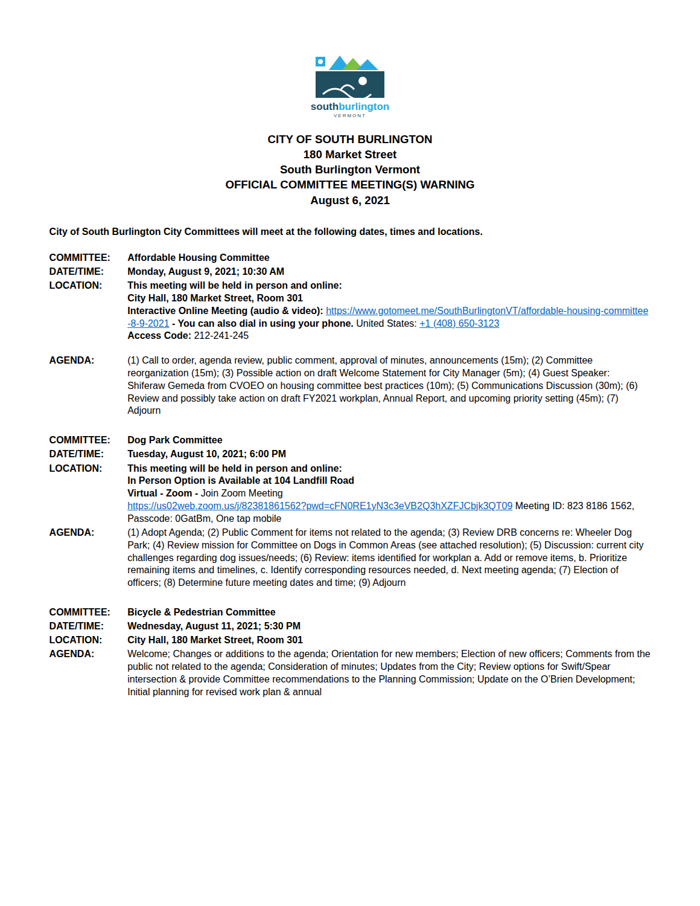southburlington VERMONT
CITY OF SOUTH BURLINGTON
180 Market Street
South Burlington Vermont
OFFICIAL COMMITTEE MEETING(S) WARNING
August 6, 2021
City of South Burlington City Committees will meet at the following dates, times and locations.
| COMMITTEE: | Affordable Housing Committee |
| DATE/TIME: | Monday, August 9, 2021; 10:30 AM |
| LOCATION: | This meeting will be held in person and online: City Hall, 180 Market Street, Room 301 Interactive Online Meeting (audio & video): https://www.gotomeet.me/SouthBurlingtonVT/affordable-housing-committee-8-9-2021 - You can also dial in using your phone. United States: +1 (408) 650-3123 Access Code: 212-241-245 |
| AGENDA: | (1) Call to order, agenda review, public comment, approval of minutes, announcements (15m); (2) Committee reorganization (15m); (3) Possible action on draft Welcome Statement for City Manager (5m); (4) Guest Speaker: Shiferaw Gemeda from CVOEO on housing committee best practices (10m); (5) Communications Discussion (30m); (6) Review and possibly take action on draft FY2021 workplan, Annual Report, and upcoming priority setting (45m); (7) Adjourn |
| COMMITTEE: | Dog Park Committee |
| DATE/TIME: | Tuesday, August 10, 2021; 6:00 PM |
| LOCATION: | This meeting will be held in person and online: In Person Option is Available at 104 Landfill Road Virtual - Zoom - Join Zoom Meeting https://us02web.zoom.us/j/82381861562?pwd=cFN0RE1yN3c3eVB2Q3hXZFJCbjk3QT09 Meeting ID: 823 8186 1562, Passcode: 0GatBm, One tap mobile |
| AGENDA: | (1) Adopt Agenda; (2) Public Comment for items not related to the agenda; (3) Review DRB concerns re: Wheeler Dog Park; (4) Review mission for Committee on Dogs in Common Areas (see attached resolution); (5) Discussion: current city challenges regarding dog issues/needs; (6) Review: items identified for workplan a. Add or remove items, b. Prioritize remaining items and timelines, c. Identify corresponding resources needed, d. Next meeting agenda; (7) Election of officers; (8) Determine future meeting dates and time; (9) Adjourn |
| COMMITTEE: | Bicycle & Pedestrian Committee |
| DATE/TIME: | Wednesday, August 11, 2021; 5:30 PM |
| LOCATION: | City Hall, 180 Market Street, Room 301 |
| AGENDA: | Welcome; Changes or additions to the agenda; Orientation for new members; Election of new officers; Comments from the public not related to the agenda; Consideration of minutes; Updates from the City; Review options for Swift/Spear intersection & provide Committee recommendations to the Planning Commission; Update on the O’Brien Development; Initial planning for revised work plan & annual |